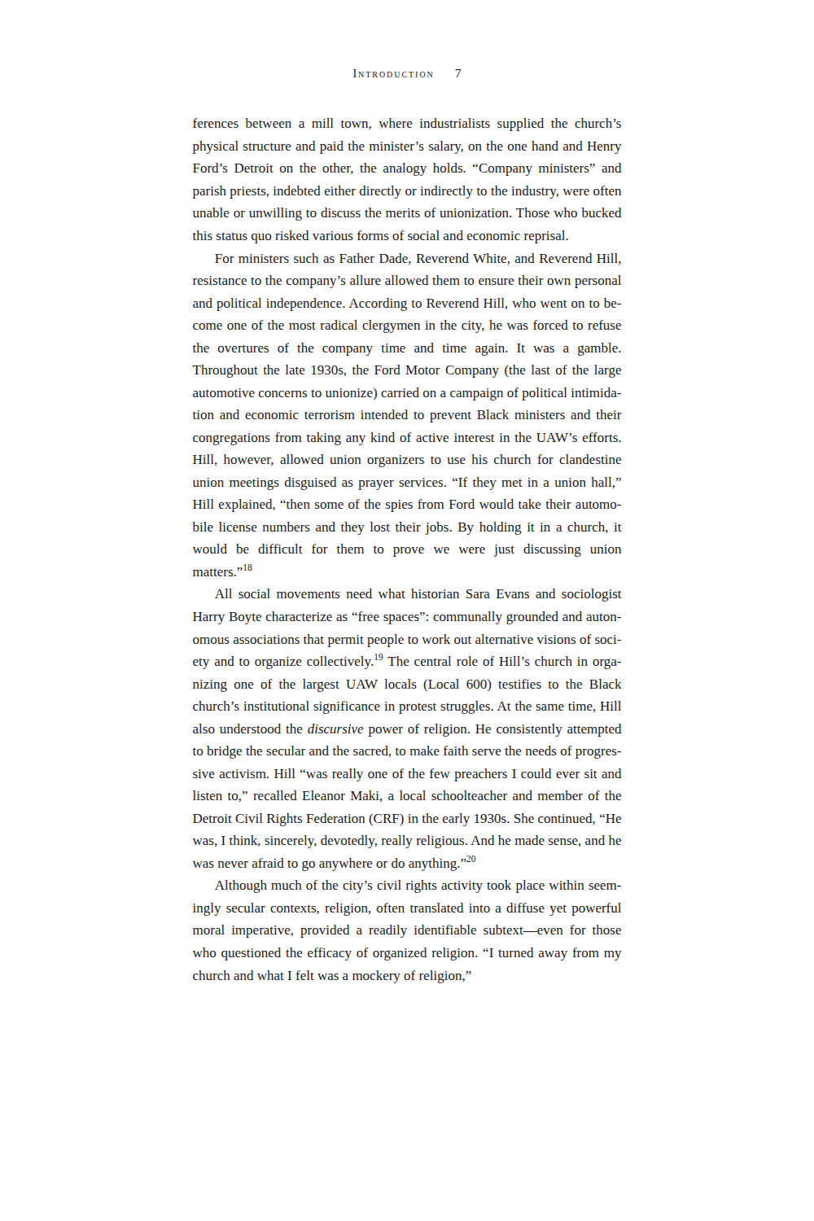Introduction 7
ferences between a mill town, where industrialists supplied the church’s physical structure and paid the minister’s salary, on the one hand and Henry Ford’s Detroit on the other, the analogy holds. “Company ministers” and parish priests, indebted either directly or indirectly to the industry, were often unable or unwilling to discuss the merits of unionization. Those who bucked this status quo risked various forms of social and economic reprisal.
For ministers such as Father Dade, Reverend White, and Reverend Hill, resistance to the company’s allure allowed them to ensure their own personal and political independence. According to Reverend Hill, who went on to become one of the most radical clergymen in the city, he was forced to refuse the overtures of the company time and time again. It was a gamble. Throughout the late 1930s, the Ford Motor Company (the last of the large automotive concerns to unionize) carried on a campaign of political intimidation and economic terrorism intended to prevent Black ministers and their congregations from taking any kind of active interest in the UAW’s efforts. Hill, however, allowed union organizers to use his church for clandestine union meetings disguised as prayer services. “If they met in a union hall,” Hill explained, “then some of the spies from Ford would take their automobile license numbers and they lost their jobs. By holding it in a church, it would be difficult for them to prove we were just discussing union matters.”18
All social movements need what historian Sara Evans and sociologist Harry Boyte characterize as “free spaces”: communally grounded and autonomous associations that permit people to work out alternative visions of society and to organize collectively.19 The central role of Hill’s church in organizing one of the largest UAW locals (Local 600) testifies to the Black church’s institutional significance in protest struggles. At the same time, Hill also understood the discursive power of religion. He consistently attempted to bridge the secular and the sacred, to make faith serve the needs of progressive activism. Hill “was really one of the few preachers I could ever sit and listen to,” recalled Eleanor Maki, a local schoolteacher and member of the Detroit Civil Rights Federation (CRF) in the early 1930s. She continued, “He was, I think, sincerely, devotedly, really religious. And he made sense, and he was never afraid to go anywhere or do anything.”20
Although much of the city’s civil rights activity took place within seemingly secular contexts, religion, often translated into a diffuse yet powerful moral imperative, provided a readily identifiable subtext—even for those who questioned the efficacy of organized religion. “I turned away from my church and what I felt was a mockery of religion,”